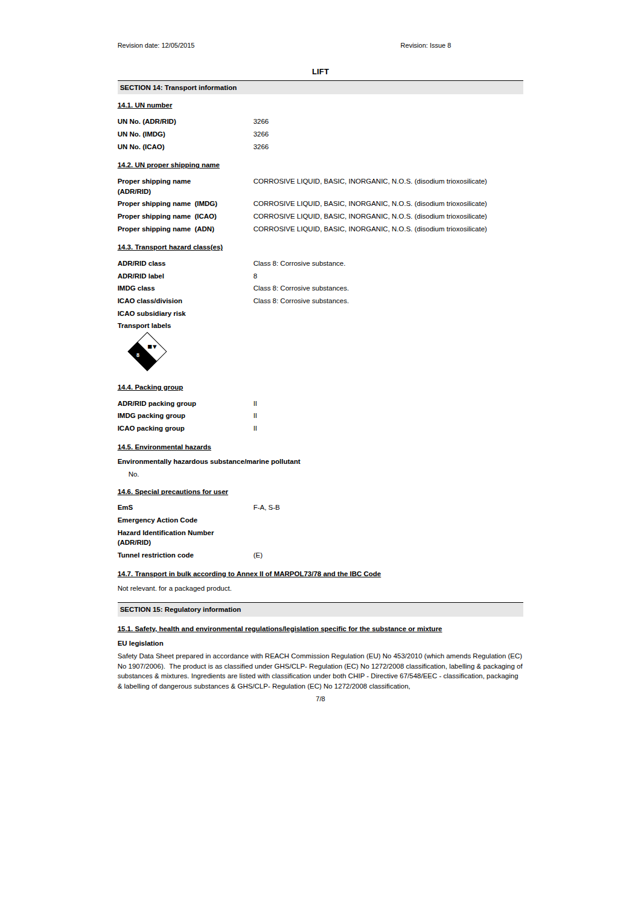Revision date: 12/05/2015
Revision: Issue 8
LIFT
SECTION 14: Transport information
14.1. UN number
| UN No. (ADR/RID) | 3266 |
| UN No. (IMDG) | 3266 |
| UN No. (ICAO) | 3266 |
14.2. UN proper shipping name
| Proper shipping name (ADR/RID) | CORROSIVE LIQUID, BASIC, INORGANIC, N.O.S. (disodium trioxosilicate) |
| Proper shipping name (IMDG) | CORROSIVE LIQUID, BASIC, INORGANIC, N.O.S. (disodium trioxosilicate) |
| Proper shipping name (ICAO) | CORROSIVE LIQUID, BASIC, INORGANIC, N.O.S. (disodium trioxosilicate) |
| Proper shipping name (ADN) | CORROSIVE LIQUID, BASIC, INORGANIC, N.O.S. (disodium trioxosilicate) |
14.3. Transport hazard class(es)
| ADR/RID class | Class 8: Corrosive substance. |
| ADR/RID label | 8 |
| IMDG class | Class 8: Corrosive substances. |
| ICAO class/division | Class 8: Corrosive substances. |
| ICAO subsidiary risk | |
| Transport labels | |
■ ▾
8
14.4. Packing group
| ADR/RID packing group | II |
| IMDG packing group | II |
| ICAO packing group | II |
14.5. Environmental hazards
Environmentally hazardous substance/marine pollutant
No.
14.6. Special precautions for user
| EmS | F-A, S-B |
| Emergency Action Code | |
| Hazard Identification Number (ADR/RID) | |
| Tunnel restriction code | (E) |
14.7. Transport in bulk according to Annex II of MARPOL73/78 and the IBC Code
Not relevant. for a packaged product.
SECTION 15: Regulatory information
15.1. Safety, health and environmental regulations/legislation specific for the substance or mixture
EU legislation
Safety Data Sheet prepared in accordance with REACH Commission Regulation (EU) No 453/2010 (which amends Regulation (EC) No 1907/2006). The product is as classified under GHS/CLP- Regulation (EC) No 1272/2008 classification, labelling & packaging of substances & mixtures. Ingredients are listed with classification under both CHIP - Directive 67/548/EEC - classification, packaging & labelling of dangerous substances & GHS/CLP- Regulation (EC) No 1272/2008 classification,
7/8